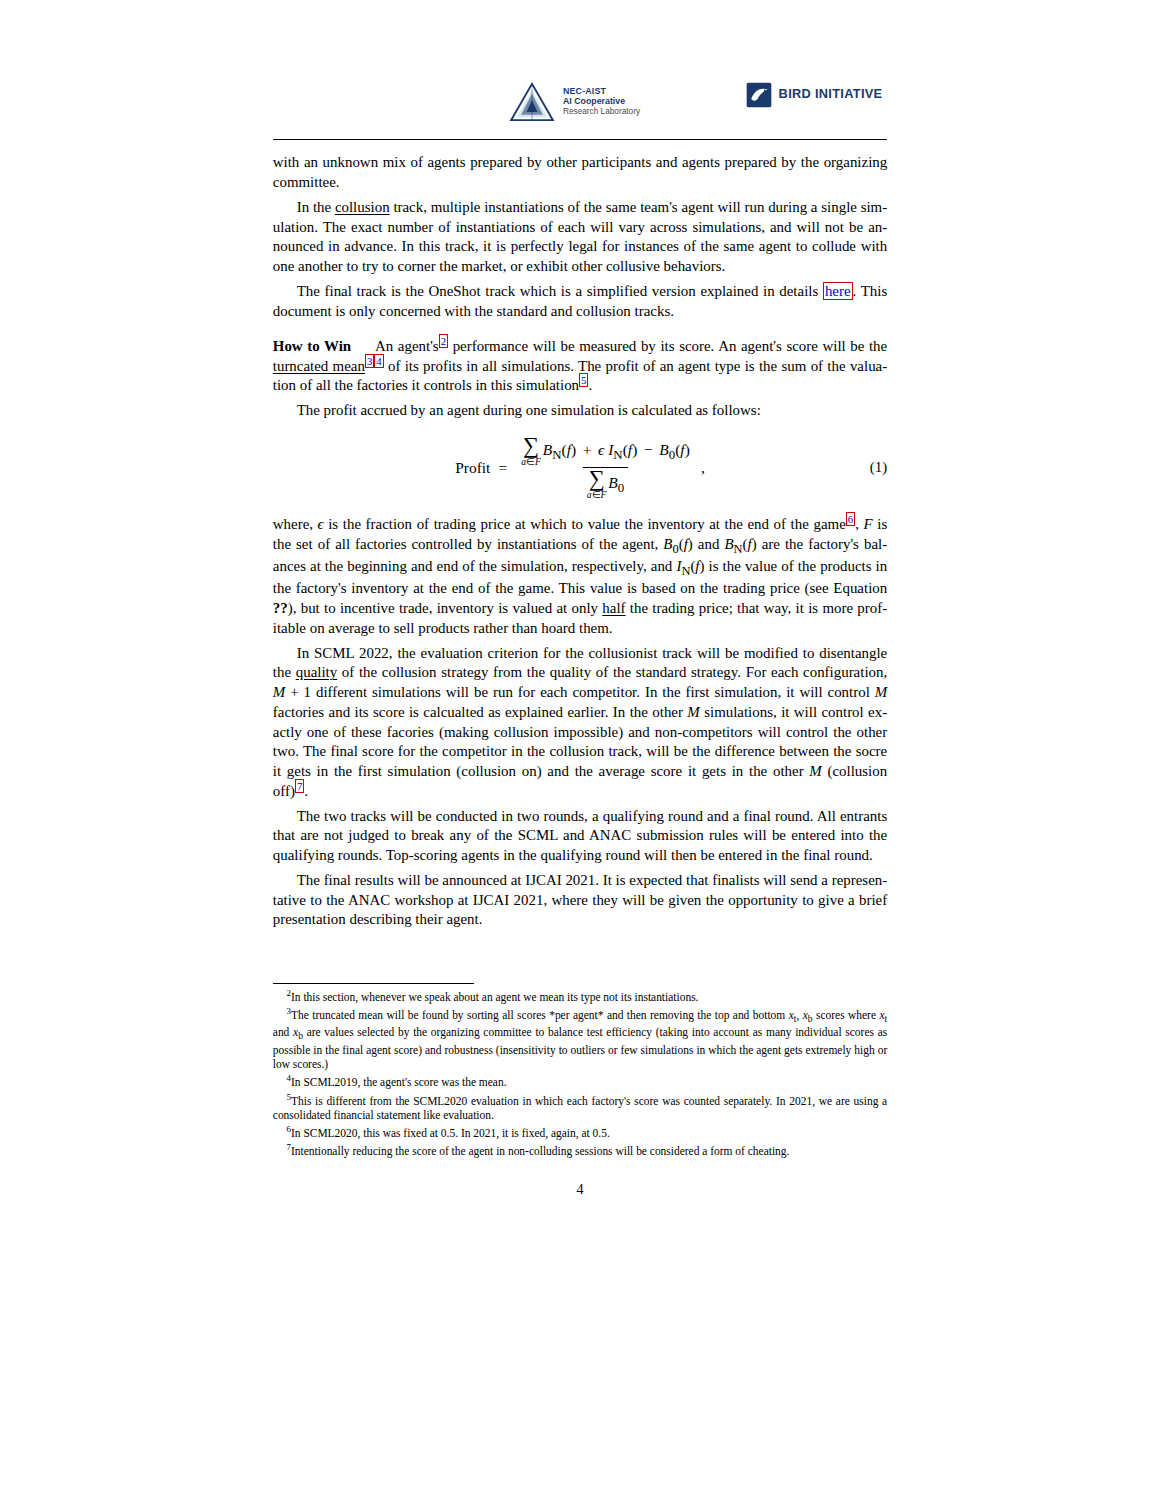NEC-AIST
AI Cooperative
Research Laboratory
BIRD INITIATIVE
with an unknown mix of agents prepared by other participants and agents prepared by the organizing committee.
In the collusion track, multiple instantiations of the same team's agent will run during a single simulation. The exact number of instantiations of each will vary across simulations, and will not be announced in advance. In this track, it is perfectly legal for instances of the same agent to collude with one another to try to corner the market, or exhibit other collusive behaviors.
The final track is the OneShot track which is a simplified version explained in details here. This document is only concerned with the standard and collusion tracks.
How to Win An agent's2 performance will be measured by its score. An agent's score will be the turncated mean34 of its profits in all simulations. The profit of an agent type is the sum of the valuation of all the factories it controls in this simulation5.
The profit accrued by an agent during one simulation is calculated as follows:
Profit = ∑a∈F BN(f) + ϵ IN(f) − B0(f) ∑a∈F B0 ,
(1)
where, ϵ is the fraction of trading price at which to value the inventory at the end of the game6, F is the set of all factories controlled by instantiations of the agent, B0(f) and BN(f) are the factory's balances at the beginning and end of the simulation, respectively, and IN(f) is the value of the products in the factory's inventory at the end of the game. This value is based on the trading price (see Equation ??), but to incentive trade, inventory is valued at only half the trading price; that way, it is more profitable on average to sell products rather than hoard them.
In SCML 2022, the evaluation criterion for the collusionist track will be modified to disentangle the quality of the collusion strategy from the quality of the standard strategy. For each configuration, M + 1 different simulations will be run for each competitor. In the first simulation, it will control M factories and its score is calcualted as explained earlier. In the other M simulations, it will control exactly one of these facories (making collusion impossible) and non-competitors will control the other two. The final score for the competitor in the collusion track, will be the difference between the socre it gets in the first simulation (collusion on) and the average score it gets in the other M (collusion off)7.
The two tracks will be conducted in two rounds, a qualifying round and a final round. All entrants that are not judged to break any of the SCML and ANAC submission rules will be entered into the qualifying rounds. Top-scoring agents in the qualifying round will then be entered in the final round.
The final results will be announced at IJCAI 2021. It is expected that finalists will send a representative to the ANAC workshop at IJCAI 2021, where they will be given the opportunity to give a brief presentation describing their agent.
2In this section, whenever we speak about an agent we mean its type not its instantiations.
3The truncated mean will be found by sorting all scores *per agent* and then removing the top and bottom xt, xb scores where xt and xb are values selected by the organizing committee to balance test efficiency (taking into account as many individual scores as possible in the final agent score) and robustness (insensitivity to outliers or few simulations in which the agent gets extremely high or low scores.)
4In SCML2019, the agent's score was the mean.
5This is different from the SCML2020 evaluation in which each factory's score was counted separately. In 2021, we are using a consolidated financial statement like evaluation.
6In SCML2020, this was fixed at 0.5. In 2021, it is fixed, again, at 0.5.
7Intentionally reducing the score of the agent in non-colluding sessions will be considered a form of cheating.
4